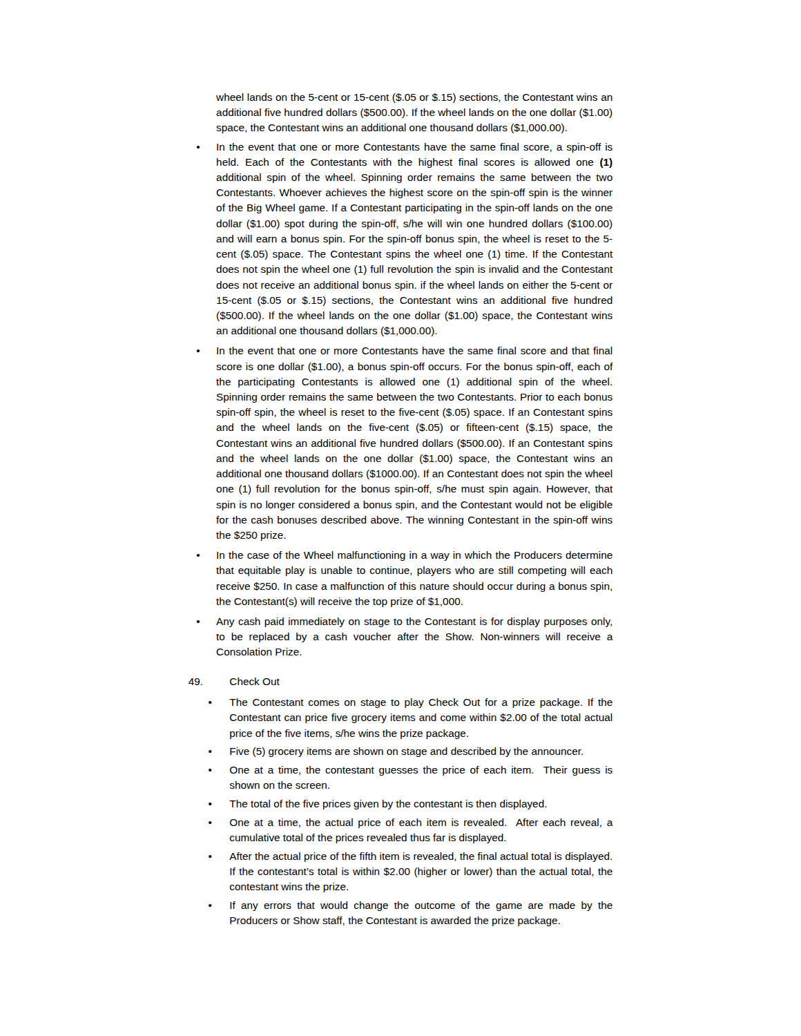wheel lands on the 5-cent or 15-cent ($.05 or $.15) sections, the Contestant wins an additional five hundred dollars ($500.00). If the wheel lands on the one dollar ($1.00) space, the Contestant wins an additional one thousand dollars ($1,000.00).
In the event that one or more Contestants have the same final score, a spin-off is held. Each of the Contestants with the highest final scores is allowed one (1) additional spin of the wheel. Spinning order remains the same between the two Contestants. Whoever achieves the highest score on the spin-off spin is the winner of the Big Wheel game. If a Contestant participating in the spin-off lands on the one dollar ($1.00) spot during the spin-off, s/he will win one hundred dollars ($100.00) and will earn a bonus spin. For the spin-off bonus spin, the wheel is reset to the 5-cent ($.05) space. The Contestant spins the wheel one (1) time. If the Contestant does not spin the wheel one (1) full revolution the spin is invalid and the Contestant does not receive an additional bonus spin. if the wheel lands on either the 5-cent or 15-cent ($.05 or $.15) sections, the Contestant wins an additional five hundred ($500.00). If the wheel lands on the one dollar ($1.00) space, the Contestant wins an additional one thousand dollars ($1,000.00).
In the event that one or more Contestants have the same final score and that final score is one dollar ($1.00), a bonus spin-off occurs. For the bonus spin-off, each of the participating Contestants is allowed one (1) additional spin of the wheel. Spinning order remains the same between the two Contestants. Prior to each bonus spin-off spin, the wheel is reset to the five-cent ($.05) space. If an Contestant spins and the wheel lands on the five-cent ($.05) or fifteen-cent ($.15) space, the Contestant wins an additional five hundred dollars ($500.00). If an Contestant spins and the wheel lands on the one dollar ($1.00) space, the Contestant wins an additional one thousand dollars ($1000.00). If an Contestant does not spin the wheel one (1) full revolution for the bonus spin-off, s/he must spin again. However, that spin is no longer considered a bonus spin, and the Contestant would not be eligible for the cash bonuses described above. The winning Contestant in the spin-off wins the $250 prize.
In the case of the Wheel malfunctioning in a way in which the Producers determine that equitable play is unable to continue, players who are still competing will each receive $250. In case a malfunction of this nature should occur during a bonus spin, the Contestant(s) will receive the top prize of $1,000.
Any cash paid immediately on stage to the Contestant is for display purposes only, to be replaced by a cash voucher after the Show. Non-winners will receive a Consolation Prize.
49. Check Out
The Contestant comes on stage to play Check Out for a prize package. If the Contestant can price five grocery items and come within $2.00 of the total actual price of the five items, s/he wins the prize package.
Five (5) grocery items are shown on stage and described by the announcer.
One at a time, the contestant guesses the price of each item. Their guess is shown on the screen.
The total of the five prices given by the contestant is then displayed.
One at a time, the actual price of each item is revealed. After each reveal, a cumulative total of the prices revealed thus far is displayed.
After the actual price of the fifth item is revealed, the final actual total is displayed. If the contestant’s total is within $2.00 (higher or lower) than the actual total, the contestant wins the prize.
If any errors that would change the outcome of the game are made by the Producers or Show staff, the Contestant is awarded the prize package.